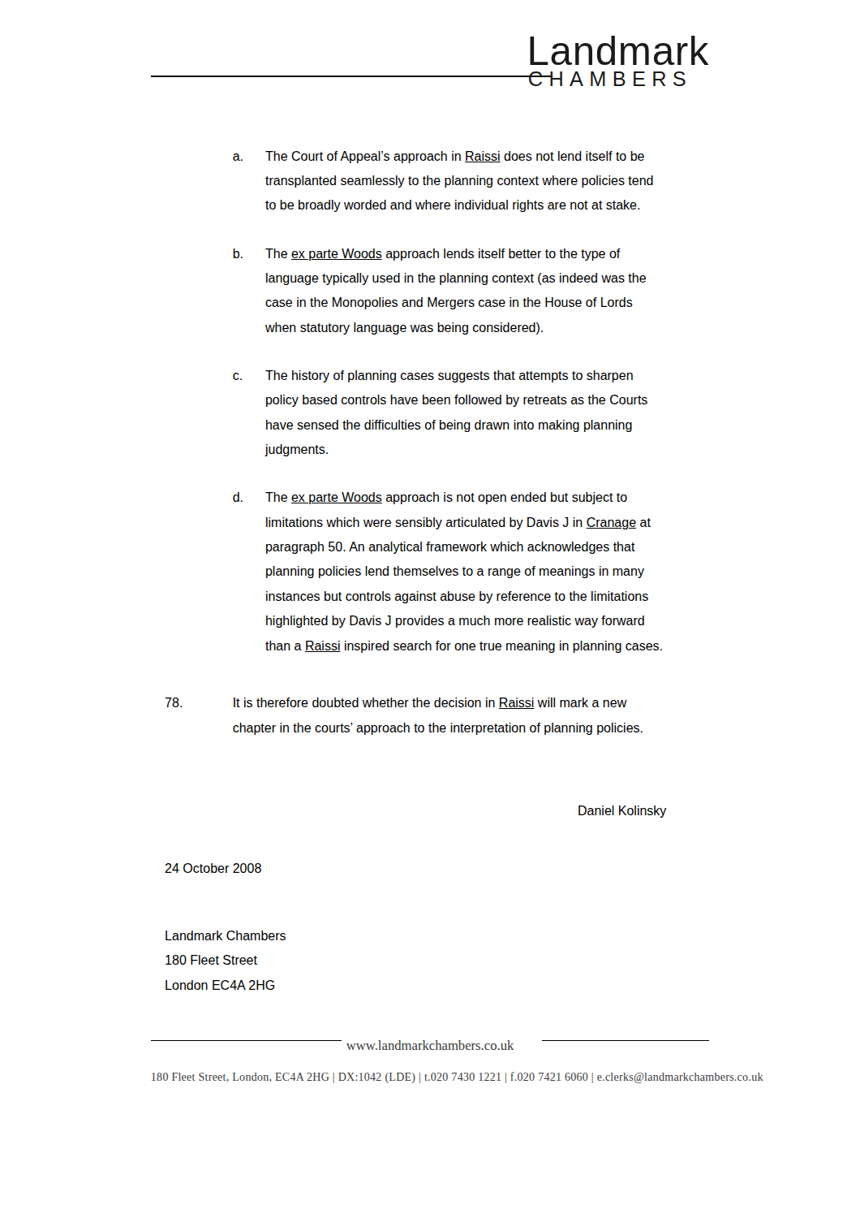Landmark CHAMBERS
a. The Court of Appeal’s approach in Raissi does not lend itself to be transplanted seamlessly to the planning context where policies tend to be broadly worded and where individual rights are not at stake.
b. The ex parte Woods approach lends itself better to the type of language typically used in the planning context (as indeed was the case in the Monopolies and Mergers case in the House of Lords when statutory language was being considered).
c. The history of planning cases suggests that attempts to sharpen policy based controls have been followed by retreats as the Courts have sensed the difficulties of being drawn into making planning judgments.
d. The ex parte Woods approach is not open ended but subject to limitations which were sensibly articulated by Davis J in Cranage at paragraph 50. An analytical framework which acknowledges that planning policies lend themselves to a range of meanings in many instances but controls against abuse by reference to the limitations highlighted by Davis J provides a much more realistic way forward than a Raissi inspired search for one true meaning in planning cases.
78. It is therefore doubted whether the decision in Raissi will mark a new chapter in the courts’ approach to the interpretation of planning policies.
Daniel Kolinsky
24 October 2008
Landmark Chambers
180 Fleet Street
London EC4A 2HG
www.landmarkchambers.co.uk
180 Fleet Street, London, EC4A 2HG | DX:1042 (LDE) | t.020 7430 1221 | f.020 7421 6060 | e.clerks@landmarkchambers.co.uk